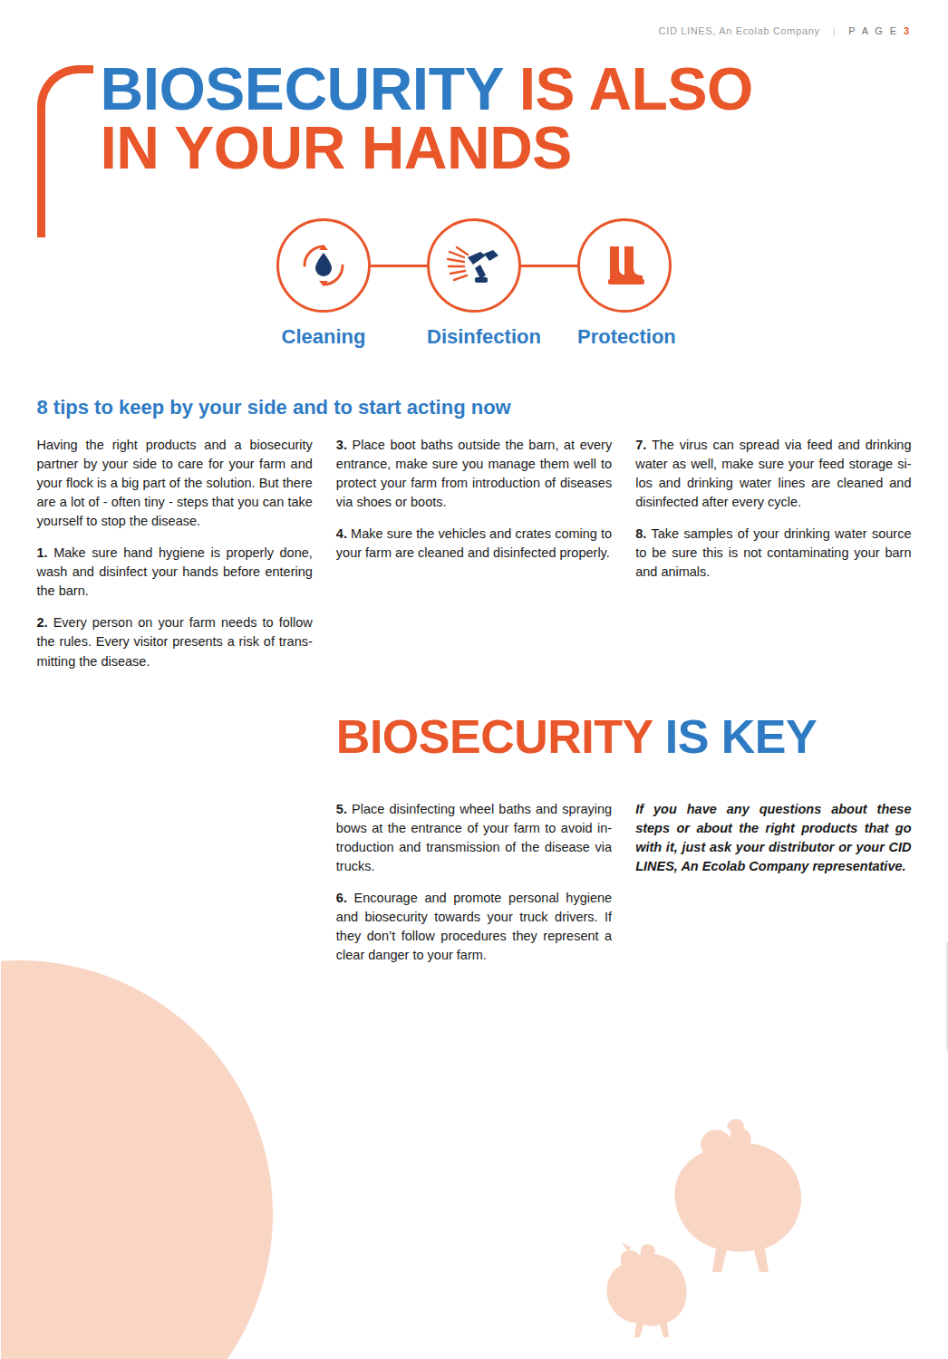CID LINES, An Ecolab Company | P A G E 3
BIOSECURITY IS ALSO
IN YOUR HANDS
Cleaning Disinfection Protection
8 tips to keep by your side and to start acting now
Having the right products and a biosecurity partner by your side to care for your farm and your flock is a big part of the solution. But there are a lot of - often tiny - steps that you can take yourself to stop the disease.
1. Make sure hand hygiene is properly done, wash and disinfect your hands before entering the barn.
2. Every person on your farm needs to follow the rules. Every visitor presents a risk of transmitting the disease.
3. Place boot baths outside the barn, at every entrance, make sure you manage them well to protect your farm from introduction of diseases via shoes or boots.
4. Make sure the vehicles and crates coming to your farm are cleaned and disinfected properly.
7. The virus can spread via feed and drinking water as well, make sure your feed storage silos and drinking water lines are cleaned and disinfected after every cycle.
8. Take samples of your drinking water source to be sure this is not contaminating your barn and animals.
BIOSECURITY IS KEY
5. Place disinfecting wheel baths and spraying bows at the entrance of your farm to avoid introduction and transmission of the disease via trucks.
6. Encourage and promote personal hygiene and biosecurity towards your truck drivers. If they don’t follow procedures they represent a clear danger to your farm.
If you have any questions about these steps or about the right products that go with it, just ask your distributor or your CID LINES, An Ecolab Company representative.